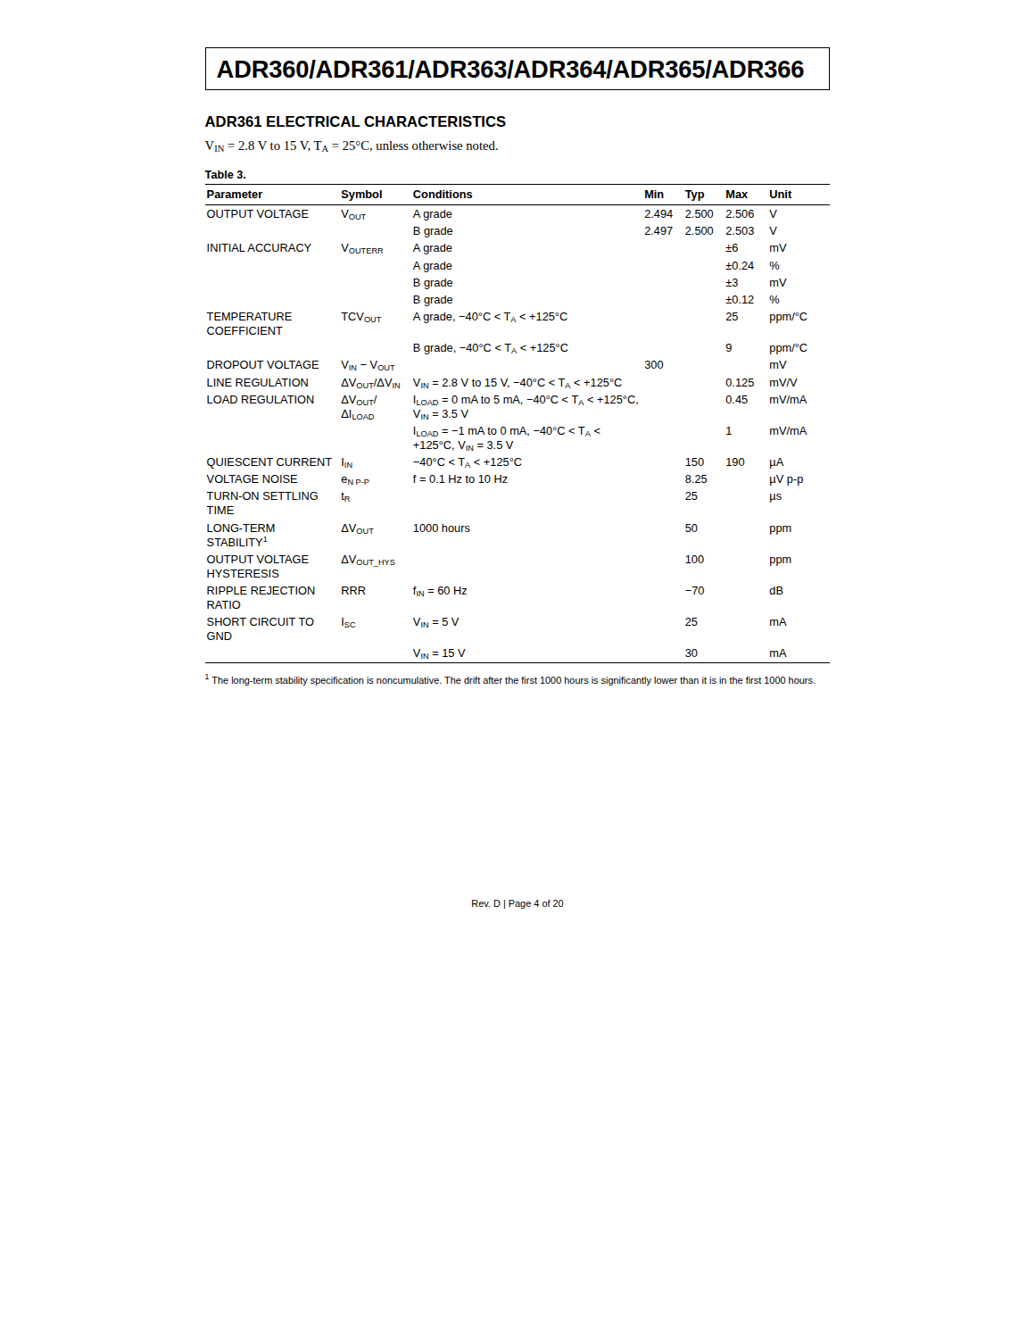ADR360/ADR361/ADR363/ADR364/ADR365/ADR366
ADR361 ELECTRICAL CHARACTERISTICS
VIN = 2.8 V to 15 V, TA = 25°C, unless otherwise noted.
Table 3.
| Parameter | Symbol | Conditions | Min | Typ | Max | Unit |
| --- | --- | --- | --- | --- | --- | --- |
| OUTPUT VOLTAGE | V OUT | A grade | 2.494 | 2.500 | 2.506 | V |
| | | B grade | 2.497 | 2.500 | 2.503 | V |
| INITIAL ACCURACY | V OUTERR | A grade | | | ±6 | mV |
| | | A grade | | | ±0.24 | % |
| | | B grade | | | ±3 | mV |
| | | B grade | | | ±0.12 | % |
| TEMPERATURE COEFFICIENT | TCV OUT | A grade, −40°C < T A < +125°C | | | 25 | ppm/°C |
| | | B grade, −40°C < T A < +125°C | | | 9 | ppm/°C |
| DROPOUT VOLTAGE | V IN − V OUT | | 300 | | | mV |
| LINE REGULATION | ΔV OUT /ΔV IN | V IN = 2.8 V to 15 V, −40°C < T A < +125°C | | | 0.125 | mV/V |
| LOAD REGULATION | ΔV OUT /ΔI LOAD | I LOAD = 0 mA to 5 mA, −40°C < T A < +125°C, V IN = 3.5 V | | | 0.45 | mV/mA |
| | | I LOAD = −1 mA to 0 mA, −40°C < T A < +125°C, V IN = 3.5 V | | | 1 | mV/mA |
| QUIESCENT CURRENT | I IN | −40°C < T A < +125°C | | 150 | 190 | µA |
| VOLTAGE NOISE | e N P-P | f = 0.1 Hz to 10 Hz | | 8.25 | | µV p-p |
| TURN-ON SETTLING TIME | t R | | | 25 | | µs |
| LONG-TERM STABILITY 1 | ΔV OUT | 1000 hours | | 50 | | ppm |
| OUTPUT VOLTAGE HYSTERESIS | ΔV OUT_HYS | | | 100 | | ppm |
| RIPPLE REJECTION RATIO | RRR | f IN = 60 Hz | | −70 | | dB |
| SHORT CIRCUIT TO GND | I SC | V IN = 5 V | | 25 | | mA |
| | | V IN = 15 V | | 30 | | mA |
1 The long-term stability specification is noncumulative. The drift after the first 1000 hours is significantly lower than it is in the first 1000 hours.
Rev. D | Page 4 of 20